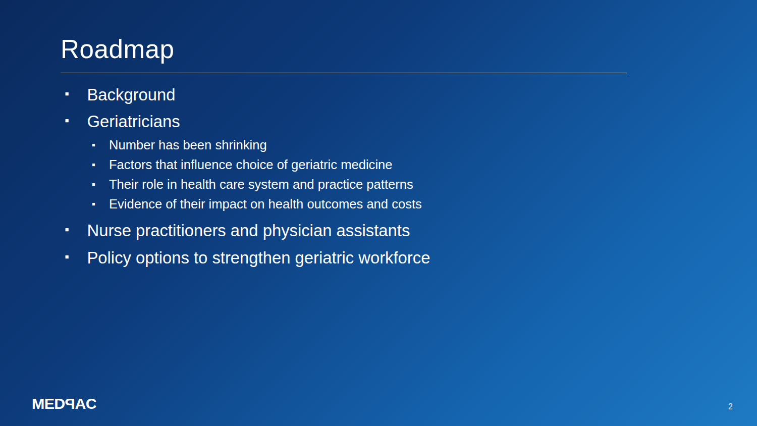Roadmap
Background
Geriatricians
Number has been shrinking
Factors that influence choice of geriatric medicine
Their role in health care system and practice patterns
Evidence of their impact on health outcomes and costs
Nurse practitioners and physician assistants
Policy options to strengthen geriatric workforce
MEDPAC
2